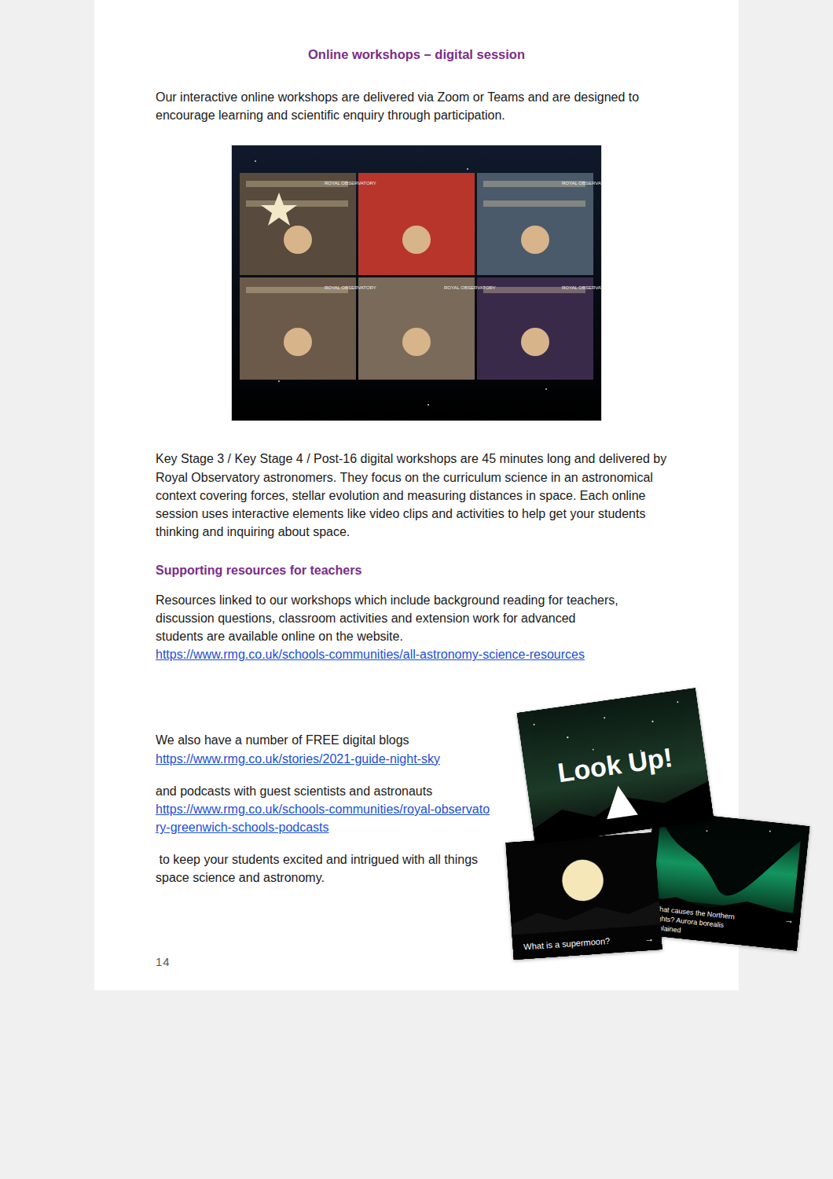Online workshops – digital session
Our interactive online workshops are delivered via Zoom or Teams and are designed to encourage learning and scientific enquiry through participation.
Key Stage 3 / Key Stage 4 / Post-16 digital workshops are 45 minutes long and delivered by Royal Observatory astronomers. They focus on the curriculum science in an astronomical context covering forces, stellar evolution and measuring distances in space. Each online session uses interactive elements like video clips and activities to help get your students thinking and inquiring about space.
Supporting resources for teachers
Resources linked to our workshops which include background reading for teachers, discussion questions, classroom activities and extension work for advanced
students are available online on the website.
https://www.rmg.co.uk/schools-communities/all-astronomy-science-resources
We also have a number of FREE digital blogs
https://www.rmg.co.uk/stories/2021-guide-night-sky
and podcasts with guest scientists and astronauts
https://www.rmg.co.uk/schools-communities/royal-observatory-greenwich-schools-podcasts
to keep your students excited and intrigued with all things space science and astronomy.
14